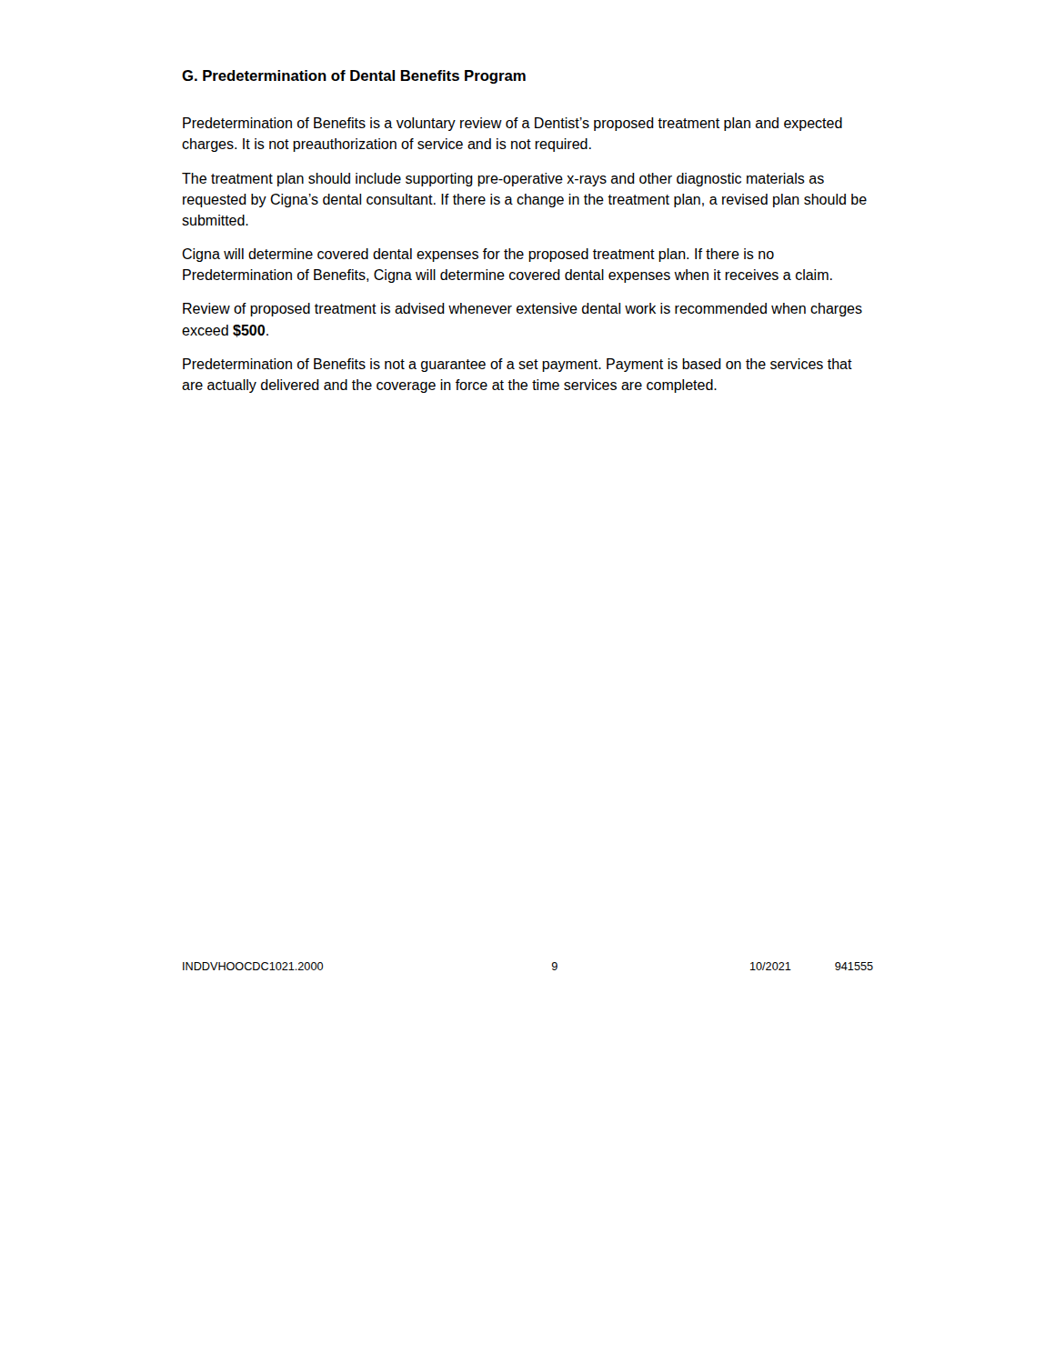G. Predetermination of Dental Benefits Program
Predetermination of Benefits is a voluntary review of a Dentist’s proposed treatment plan and expected charges. It is not preauthorization of service and is not required.
The treatment plan should include supporting pre-operative x-rays and other diagnostic materials as requested by Cigna’s dental consultant. If there is a change in the treatment plan, a revised plan should be submitted.
Cigna will determine covered dental expenses for the proposed treatment plan. If there is no Predetermination of Benefits, Cigna will determine covered dental expenses when it receives a claim.
Review of proposed treatment is advised whenever extensive dental work is recommended when charges exceed $500.
Predetermination of Benefits is not a guarantee of a set payment. Payment is based on the services that are actually delivered and the coverage in force at the time services are completed.
INDDVHOOCDC1021.2000
9
10/2021 941555